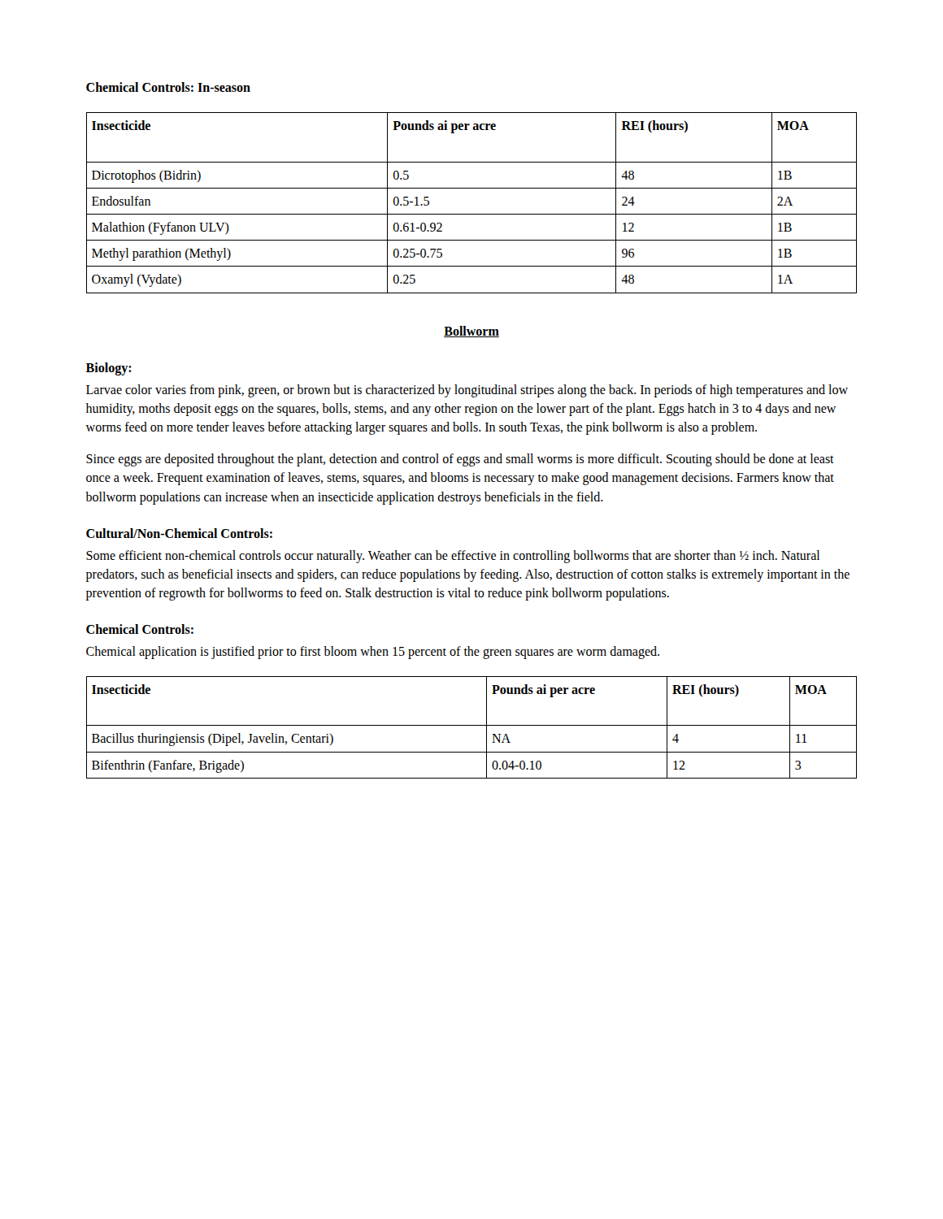Chemical Controls: In-season
| Insecticide | Pounds ai per acre | REI (hours) | MOA |
| --- | --- | --- | --- |
| Dicrotophos (Bidrin) | 0.5 | 48 | 1B |
| Endosulfan | 0.5-1.5 | 24 | 2A |
| Malathion (Fyfanon ULV) | 0.61-0.92 | 12 | 1B |
| Methyl parathion (Methyl) | 0.25-0.75 | 96 | 1B |
| Oxamyl (Vydate) | 0.25 | 48 | 1A |
Bollworm
Biology:
Larvae color varies from pink, green, or brown but is characterized by longitudinal stripes along the back. In periods of high temperatures and low humidity, moths deposit eggs on the squares, bolls, stems, and any other region on the lower part of the plant. Eggs hatch in 3 to 4 days and new worms feed on more tender leaves before attacking larger squares and bolls. In south Texas, the pink bollworm is also a problem.
Since eggs are deposited throughout the plant, detection and control of eggs and small worms is more difficult. Scouting should be done at least once a week. Frequent examination of leaves, stems, squares, and blooms is necessary to make good management decisions. Farmers know that bollworm populations can increase when an insecticide application destroys beneficials in the field.
Cultural/Non-Chemical Controls:
Some efficient non-chemical controls occur naturally. Weather can be effective in controlling bollworms that are shorter than ½ inch. Natural predators, such as beneficial insects and spiders, can reduce populations by feeding. Also, destruction of cotton stalks is extremely important in the prevention of regrowth for bollworms to feed on. Stalk destruction is vital to reduce pink bollworm populations.
Chemical Controls:
Chemical application is justified prior to first bloom when 15 percent of the green squares are worm damaged.
| Insecticide | Pounds ai per acre | REI (hours) | MOA |
| --- | --- | --- | --- |
| Bacillus thuringiensis (Dipel, Javelin, Centari) | NA | 4 | 11 |
| Bifenthrin (Fanfare, Brigade) | 0.04-0.10 | 12 | 3 |